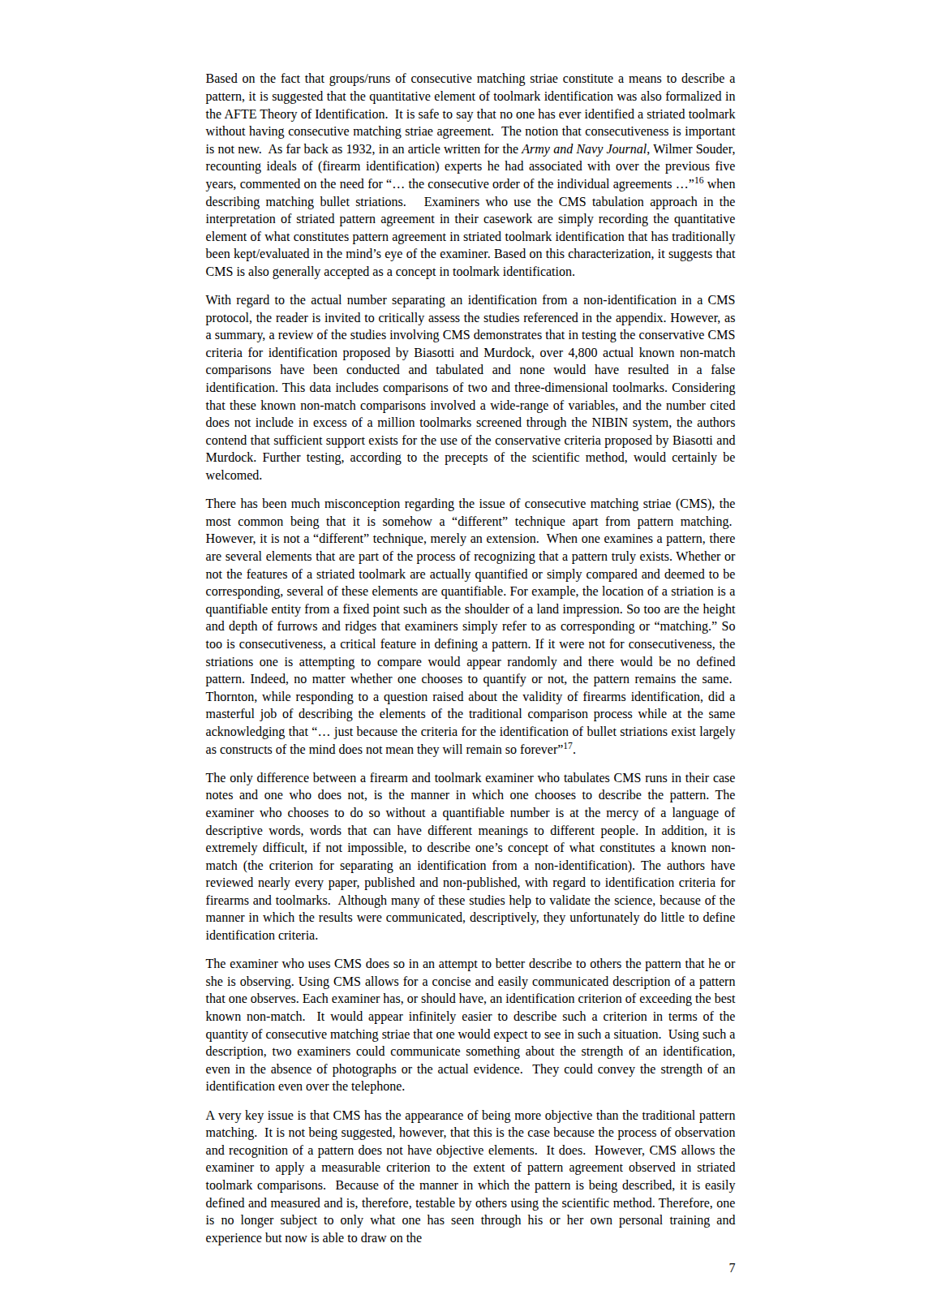Based on the fact that groups/runs of consecutive matching striae constitute a means to describe a pattern, it is suggested that the quantitative element of toolmark identification was also formalized in the AFTE Theory of Identification. It is safe to say that no one has ever identified a striated toolmark without having consecutive matching striae agreement. The notion that consecutiveness is important is not new. As far back as 1932, in an article written for the Army and Navy Journal, Wilmer Souder, recounting ideals of (firearm identification) experts he had associated with over the previous five years, commented on the need for “… the consecutive order of the individual agreements …”16 when describing matching bullet striations. Examiners who use the CMS tabulation approach in the interpretation of striated pattern agreement in their casework are simply recording the quantitative element of what constitutes pattern agreement in striated toolmark identification that has traditionally been kept/evaluated in the mind’s eye of the examiner. Based on this characterization, it suggests that CMS is also generally accepted as a concept in toolmark identification.
With regard to the actual number separating an identification from a non-identification in a CMS protocol, the reader is invited to critically assess the studies referenced in the appendix. However, as a summary, a review of the studies involving CMS demonstrates that in testing the conservative CMS criteria for identification proposed by Biasotti and Murdock, over 4,800 actual known non-match comparisons have been conducted and tabulated and none would have resulted in a false identification. This data includes comparisons of two and three-dimensional toolmarks. Considering that these known non-match comparisons involved a wide-range of variables, and the number cited does not include in excess of a million toolmarks screened through the NIBIN system, the authors contend that sufficient support exists for the use of the conservative criteria proposed by Biasotti and Murdock. Further testing, according to the precepts of the scientific method, would certainly be welcomed.
There has been much misconception regarding the issue of consecutive matching striae (CMS), the most common being that it is somehow a “different” technique apart from pattern matching. However, it is not a “different” technique, merely an extension. When one examines a pattern, there are several elements that are part of the process of recognizing that a pattern truly exists. Whether or not the features of a striated toolmark are actually quantified or simply compared and deemed to be corresponding, several of these elements are quantifiable. For example, the location of a striation is a quantifiable entity from a fixed point such as the shoulder of a land impression. So too are the height and depth of furrows and ridges that examiners simply refer to as corresponding or “matching.” So too is consecutiveness, a critical feature in defining a pattern. If it were not for consecutiveness, the striations one is attempting to compare would appear randomly and there would be no defined pattern. Indeed, no matter whether one chooses to quantify or not, the pattern remains the same. Thornton, while responding to a question raised about the validity of firearms identification, did a masterful job of describing the elements of the traditional comparison process while at the same acknowledging that “… just because the criteria for the identification of bullet striations exist largely as constructs of the mind does not mean they will remain so forever”17.
The only difference between a firearm and toolmark examiner who tabulates CMS runs in their case notes and one who does not, is the manner in which one chooses to describe the pattern. The examiner who chooses to do so without a quantifiable number is at the mercy of a language of descriptive words, words that can have different meanings to different people. In addition, it is extremely difficult, if not impossible, to describe one’s concept of what constitutes a known non-match (the criterion for separating an identification from a non-identification). The authors have reviewed nearly every paper, published and non-published, with regard to identification criteria for firearms and toolmarks. Although many of these studies help to validate the science, because of the manner in which the results were communicated, descriptively, they unfortunately do little to define identification criteria.
The examiner who uses CMS does so in an attempt to better describe to others the pattern that he or she is observing. Using CMS allows for a concise and easily communicated description of a pattern that one observes. Each examiner has, or should have, an identification criterion of exceeding the best known non-match. It would appear infinitely easier to describe such a criterion in terms of the quantity of consecutive matching striae that one would expect to see in such a situation. Using such a description, two examiners could communicate something about the strength of an identification, even in the absence of photographs or the actual evidence. They could convey the strength of an identification even over the telephone.
A very key issue is that CMS has the appearance of being more objective than the traditional pattern matching. It is not being suggested, however, that this is the case because the process of observation and recognition of a pattern does not have objective elements. It does. However, CMS allows the examiner to apply a measurable criterion to the extent of pattern agreement observed in striated toolmark comparisons. Because of the manner in which the pattern is being described, it is easily defined and measured and is, therefore, testable by others using the scientific method. Therefore, one is no longer subject to only what one has seen through his or her own personal training and experience but now is able to draw on the
7